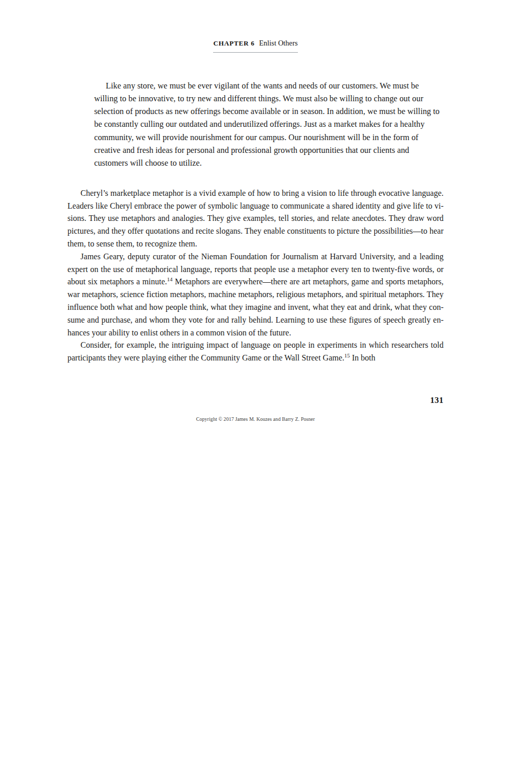Chapter 6 Enlist Others
Like any store, we must be ever vigilant of the wants and needs of our customers. We must be willing to be innovative, to try new and different things. We must also be willing to change out our selection of products as new offerings become available or in season. In addition, we must be willing to be constantly culling our outdated and underutilized offerings. Just as a market makes for a healthy community, we will provide nourishment for our campus. Our nourishment will be in the form of creative and fresh ideas for personal and professional growth opportunities that our clients and customers will choose to utilize.
Cheryl’s marketplace metaphor is a vivid example of how to bring a vision to life through evocative language. Leaders like Cheryl embrace the power of symbolic language to communicate a shared identity and give life to visions. They use metaphors and analogies. They give examples, tell stories, and relate anecdotes. They draw word pictures, and they offer quotations and recite slogans. They enable constituents to picture the possibilities—to hear them, to sense them, to recognize them.
James Geary, deputy curator of the Nieman Foundation for Journalism at Harvard University, and a leading expert on the use of metaphorical language, reports that people use a metaphor every ten to twenty-five words, or about six metaphors a minute.14 Metaphors are everywhere—there are art metaphors, game and sports metaphors, war metaphors, science fiction metaphors, machine metaphors, religious metaphors, and spiritual metaphors. They influence both what and how people think, what they imagine and invent, what they eat and drink, what they consume and purchase, and whom they vote for and rally behind. Learning to use these figures of speech greatly enhances your ability to enlist others in a common vision of the future.
Consider, for example, the intriguing impact of language on people in experiments in which researchers told participants they were playing either the Community Game or the Wall Street Game.15 In both
131
Copyright © 2017 James M. Kouzes and Barry Z. Posner